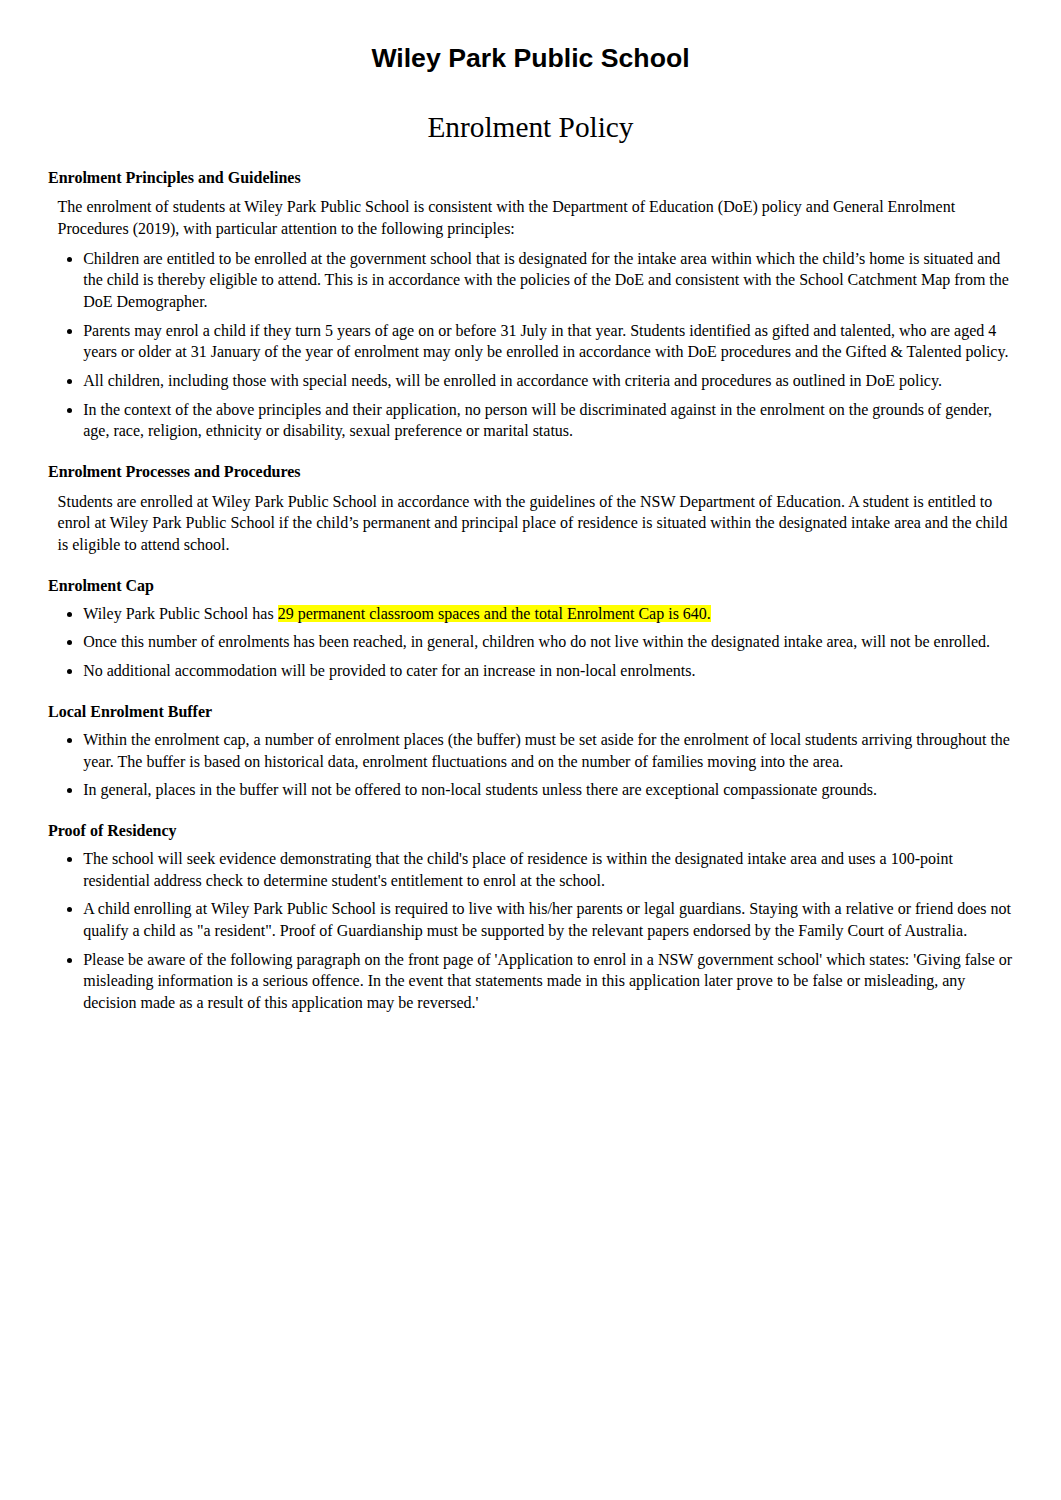Wiley Park Public School
Enrolment Policy
Enrolment Principles and Guidelines
The enrolment of students at Wiley Park Public School is consistent with the Department of Education (DoE) policy and General Enrolment Procedures (2019), with particular attention to the following principles:
Children are entitled to be enrolled at the government school that is designated for the intake area within which the child’s home is situated and the child is thereby eligible to attend. This is in accordance with the policies of the DoE and consistent with the School Catchment Map from the DoE Demographer.
Parents may enrol a child if they turn 5 years of age on or before 31 July in that year. Students identified as gifted and talented, who are aged 4 years or older at 31 January of the year of enrolment may only be enrolled in accordance with DoE procedures and the Gifted & Talented policy.
All children, including those with special needs, will be enrolled in accordance with criteria and procedures as outlined in DoE policy.
In the context of the above principles and their application, no person will be discriminated against in the enrolment on the grounds of gender, age, race, religion, ethnicity or disability, sexual preference or marital status.
Enrolment Processes and Procedures
Students are enrolled at Wiley Park Public School in accordance with the guidelines of the NSW Department of Education. A student is entitled to enrol at Wiley Park Public School if the child’s permanent and principal place of residence is situated within the designated intake area and the child is eligible to attend school.
Enrolment Cap
Wiley Park Public School has 29 permanent classroom spaces and the total Enrolment Cap is 640.
Once this number of enrolments has been reached, in general, children who do not live within the designated intake area, will not be enrolled.
No additional accommodation will be provided to cater for an increase in non-local enrolments.
Local Enrolment Buffer
Within the enrolment cap, a number of enrolment places (the buffer) must be set aside for the enrolment of local students arriving throughout the year. The buffer is based on historical data, enrolment fluctuations and on the number of families moving into the area.
In general, places in the buffer will not be offered to non-local students unless there are exceptional compassionate grounds.
Proof of Residency
The school will seek evidence demonstrating that the child's place of residence is within the designated intake area and uses a 100-point residential address check to determine student's entitlement to enrol at the school.
A child enrolling at Wiley Park Public School is required to live with his/her parents or legal guardians. Staying with a relative or friend does not qualify a child as "a resident". Proof of Guardianship must be supported by the relevant papers endorsed by the Family Court of Australia.
Please be aware of the following paragraph on the front page of 'Application to enrol in a NSW government school' which states: 'Giving false or misleading information is a serious offence. In the event that statements made in this application later prove to be false or misleading, any decision made as a result of this application may be reversed.'